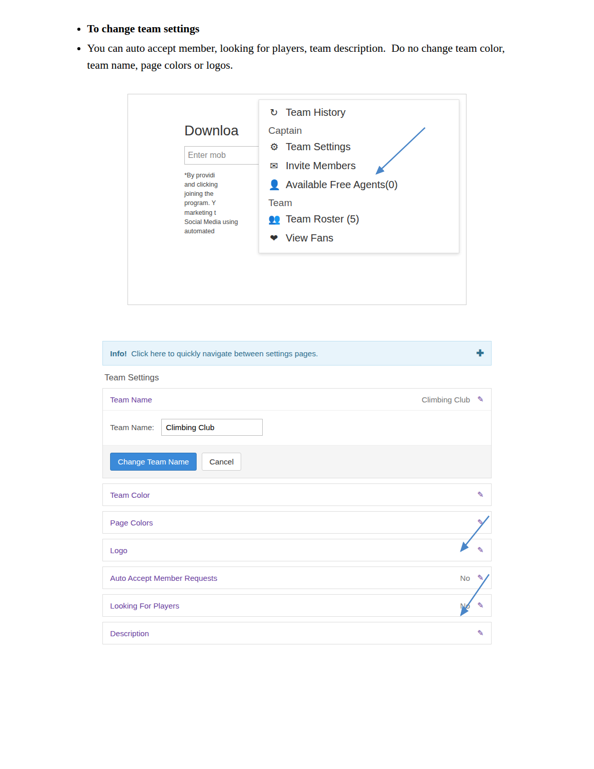To change team settings
You can auto accept member, looking for players, team description. Do no change team color, team name, page colors or logos.
Downloa
*By providi
and clicking
joining the
program. Y
marketing t
Social Media using automated
↻ Team History
Captain
⚙ Team Settings
✉ Invite Members
👤 Available Free Agents(0)
Team
👥 Team Roster (5)
❤ View Fans
Info! Click here to quickly navigate between settings pages.
✚
Team Settings
Team Name Climbing Club ✎
Team Name:
Change Team Name Cancel
Team Color ✎
Page Colors ✎
Logo ✎
Auto Accept Member Requests No ✎
Looking For Players No ✎
Description ✎